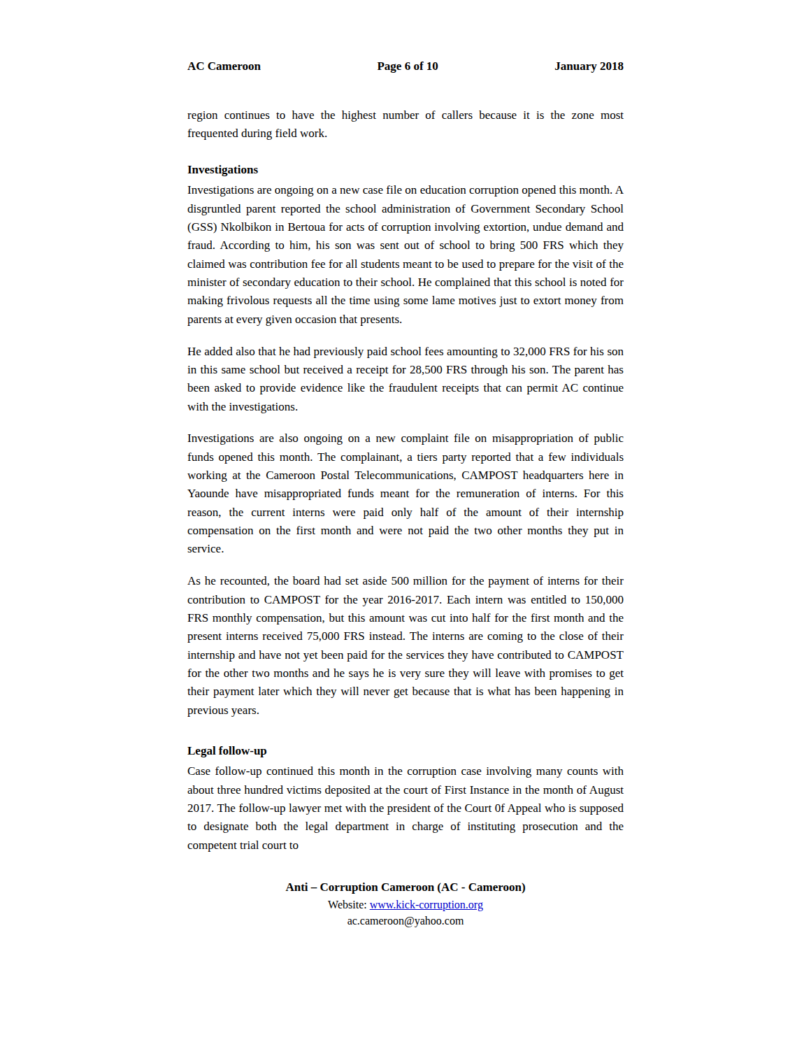AC Cameroon
Page 6 of 10
January 2018
region continues to have the highest number of callers because it is the zone most frequented during field work.
Investigations
Investigations are ongoing on a new case file on education corruption opened this month. A disgruntled parent reported the school administration of Government Secondary School (GSS) Nkolbikon in Bertoua for acts of corruption involving extortion, undue demand and fraud. According to him, his son was sent out of school to bring 500 FRS which they claimed was contribution fee for all students meant to be used to prepare for the visit of the minister of secondary education to their school. He complained that this school is noted for making frivolous requests all the time using some lame motives just to extort money from parents at every given occasion that presents.
He added also that he had previously paid school fees amounting to 32,000 FRS for his son in this same school but received a receipt for 28,500 FRS through his son. The parent has been asked to provide evidence like the fraudulent receipts that can permit AC continue with the investigations.
Investigations are also ongoing on a new complaint file on misappropriation of public funds opened this month. The complainant, a tiers party reported that a few individuals working at the Cameroon Postal Telecommunications, CAMPOST headquarters here in Yaounde have misappropriated funds meant for the remuneration of interns. For this reason, the current interns were paid only half of the amount of their internship compensation on the first month and were not paid the two other months they put in service.
As he recounted, the board had set aside 500 million for the payment of interns for their contribution to CAMPOST for the year 2016-2017. Each intern was entitled to 150,000 FRS monthly compensation, but this amount was cut into half for the first month and the present interns received 75,000 FRS instead. The interns are coming to the close of their internship and have not yet been paid for the services they have contributed to CAMPOST for the other two months and he says he is very sure they will leave with promises to get their payment later which they will never get because that is what has been happening in previous years.
Legal follow-up
Case follow-up continued this month in the corruption case involving many counts with about three hundred victims deposited at the court of First Instance in the month of August 2017. The follow-up lawyer met with the president of the Court 0f Appeal who is supposed to designate both the legal department in charge of instituting prosecution and the competent trial court to
Anti – Corruption Cameroon (AC - Cameroon)
Website: www.kick-corruption.org
ac.cameroon@yahoo.com